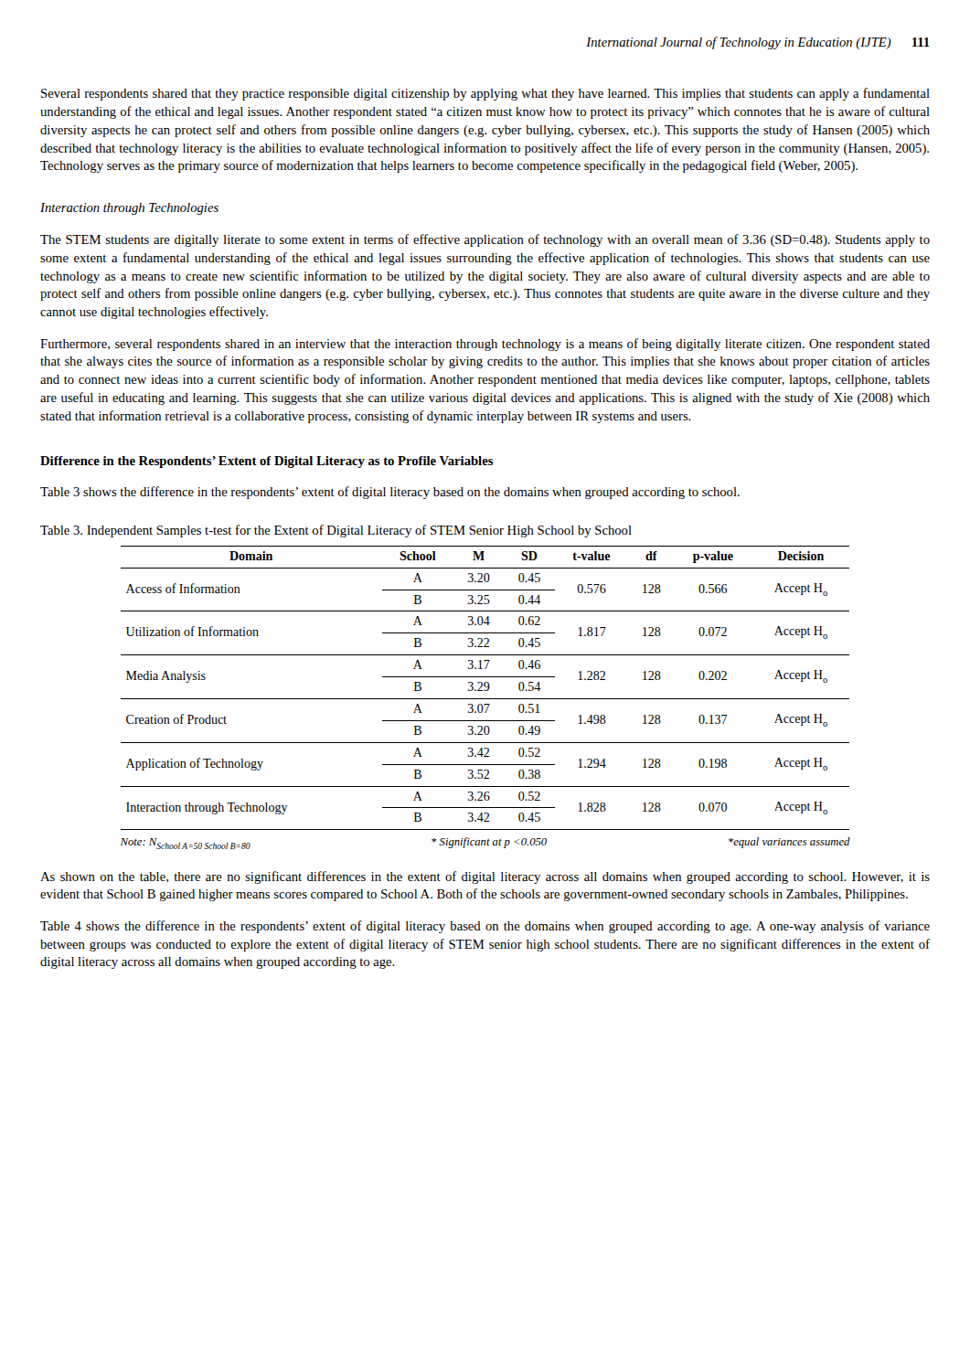International Journal of Technology in Education (IJTE)111
Several respondents shared that they practice responsible digital citizenship by applying what they have learned. This implies that students can apply a fundamental understanding of the ethical and legal issues. Another respondent stated “a citizen must know how to protect its privacy” which connotes that he is aware of cultural diversity aspects he can protect self and others from possible online dangers (e.g. cyber bullying, cybersex, etc.). This supports the study of Hansen (2005) which described that technology literacy is the abilities to evaluate technological information to positively affect the life of every person in the community (Hansen, 2005). Technology serves as the primary source of modernization that helps learners to become competence specifically in the pedagogical field (Weber, 2005).
Interaction through Technologies
The STEM students are digitally literate to some extent in terms of effective application of technology with an overall mean of 3.36 (SD=0.48). Students apply to some extent a fundamental understanding of the ethical and legal issues surrounding the effective application of technologies. This shows that students can use technology as a means to create new scientific information to be utilized by the digital society. They are also aware of cultural diversity aspects and are able to protect self and others from possible online dangers (e.g. cyber bullying, cybersex, etc.). Thus connotes that students are quite aware in the diverse culture and they cannot use digital technologies effectively.
Furthermore, several respondents shared in an interview that the interaction through technology is a means of being digitally literate citizen. One respondent stated that she always cites the source of information as a responsible scholar by giving credits to the author. This implies that she knows about proper citation of articles and to connect new ideas into a current scientific body of information. Another respondent mentioned that media devices like computer, laptops, cellphone, tablets are useful in educating and learning. This suggests that she can utilize various digital devices and applications. This is aligned with the study of Xie (2008) which stated that information retrieval is a collaborative process, consisting of dynamic interplay between IR systems and users.
Difference in the Respondents’ Extent of Digital Literacy as to Profile Variables
Table 3 shows the difference in the respondents’ extent of digital literacy based on the domains when grouped according to school.
Table 3. Independent Samples t-test for the Extent of Digital Literacy of STEM Senior High School by School
| Domain | School | M | SD | t-value | df | p-value | Decision |
| --- | --- | --- | --- | --- | --- | --- | --- |
| Access of Information | A | 3.20 | 0.45 | 0.576 | 128 | 0.566 | Accept H o |
| B | 3.25 | 0.44 |
| Utilization of Information | A | 3.04 | 0.62 | 1.817 | 128 | 0.072 | Accept H o |
| B | 3.22 | 0.45 |
| Media Analysis | A | 3.17 | 0.46 | 1.282 | 128 | 0.202 | Accept H o |
| B | 3.29 | 0.54 |
| Creation of Product | A | 3.07 | 0.51 | 1.498 | 128 | 0.137 | Accept H o |
| B | 3.20 | 0.49 |
| Application of Technology | A | 3.42 | 0.52 | 1.294 | 128 | 0.198 | Accept H o |
| B | 3.52 | 0.38 |
| Interaction through Technology | A | 3.26 | 0.52 | 1.828 | 128 | 0.070 | Accept H o |
| B | 3.42 | 0.45 |
Note: NSchool A=50 School B=80 * Significant at p <0.050 *equal variances assumed
As shown on the table, there are no significant differences in the extent of digital literacy across all domains when grouped according to school. However, it is evident that School B gained higher means scores compared to School A. Both of the schools are government-owned secondary schools in Zambales, Philippines.
Table 4 shows the difference in the respondents’ extent of digital literacy based on the domains when grouped according to age. A one-way analysis of variance between groups was conducted to explore the extent of digital literacy of STEM senior high school students. There are no significant differences in the extent of digital literacy across all domains when grouped according to age.